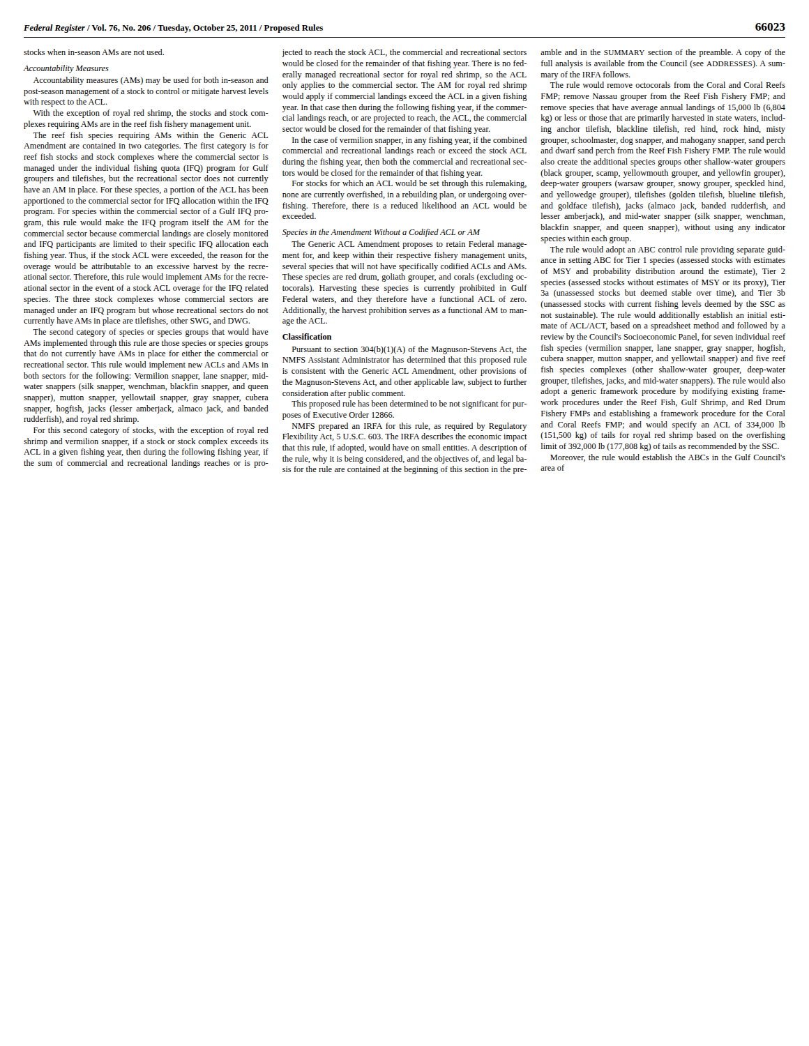Federal Register / Vol. 76, No. 206 / Tuesday, October 25, 2011 / Proposed Rules
66023
stocks when in-season AMs are not used.
Accountability Measures
Accountability measures (AMs) may be used for both in-season and post-season management of a stock to control or mitigate harvest levels with respect to the ACL.
With the exception of royal red shrimp, the stocks and stock complexes requiring AMs are in the reef fish fishery management unit.
The reef fish species requiring AMs within the Generic ACL Amendment are contained in two categories. The first category is for reef fish stocks and stock complexes where the commercial sector is managed under the individual fishing quota (IFQ) program for Gulf groupers and tilefishes, but the recreational sector does not currently have an AM in place. For these species, a portion of the ACL has been apportioned to the commercial sector for IFQ allocation within the IFQ program. For species within the commercial sector of a Gulf IFQ program, this rule would make the IFQ program itself the AM for the commercial sector because commercial landings are closely monitored and IFQ participants are limited to their specific IFQ allocation each fishing year. Thus, if the stock ACL were exceeded, the reason for the overage would be attributable to an excessive harvest by the recreational sector. Therefore, this rule would implement AMs for the recreational sector in the event of a stock ACL overage for the IFQ related species. The three stock complexes whose commercial sectors are managed under an IFQ program but whose recreational sectors do not currently have AMs in place are tilefishes, other SWG, and DWG.
The second category of species or species groups that would have AMs implemented through this rule are those species or species groups that do not currently have AMs in place for either the commercial or recreational sector. This rule would implement new ACLs and AMs in both sectors for the following: Vermilion snapper, lane snapper, mid-water snappers (silk snapper, wenchman, blackfin snapper, and queen snapper), mutton snapper, yellowtail snapper, gray snapper, cubera snapper, hogfish, jacks (lesser amberjack, almaco jack, and banded rudderfish), and royal red shrimp.
For this second category of stocks, with the exception of royal red shrimp and vermilion snapper, if a stock or stock complex exceeds its ACL in a given fishing year, then during the following fishing year, if the sum of commercial and recreational landings reaches or is projected to reach the stock ACL, the commercial and recreational sectors would be closed for the remainder of that fishing year. There is no federally managed recreational sector for royal red shrimp, so the ACL only applies to the commercial sector. The AM for royal red shrimp would apply if commercial landings exceed the ACL in a given fishing year. In that case then during the following fishing year, if the commercial landings reach, or are projected to reach, the ACL, the commercial sector would be closed for the remainder of that fishing year.
In the case of vermilion snapper, in any fishing year, if the combined commercial and recreational landings reach or exceed the stock ACL during the fishing year, then both the commercial and recreational sectors would be closed for the remainder of that fishing year.
For stocks for which an ACL would be set through this rulemaking, none are currently overfished, in a rebuilding plan, or undergoing overfishing. Therefore, there is a reduced likelihood an ACL would be exceeded.
Species in the Amendment Without a Codified ACL or AM
The Generic ACL Amendment proposes to retain Federal management for, and keep within their respective fishery management units, several species that will not have specifically codified ACLs and AMs. These species are red drum, goliath grouper, and corals (excluding octocorals). Harvesting these species is currently prohibited in Gulf Federal waters, and they therefore have a functional ACL of zero. Additionally, the harvest prohibition serves as a functional AM to manage the ACL.
Classification
Pursuant to section 304(b)(1)(A) of the Magnuson-Stevens Act, the NMFS Assistant Administrator has determined that this proposed rule is consistent with the Generic ACL Amendment, other provisions of the Magnuson-Stevens Act, and other applicable law, subject to further consideration after public comment.
This proposed rule has been determined to be not significant for purposes of Executive Order 12866.
NMFS prepared an IRFA for this rule, as required by Regulatory Flexibility Act, 5 U.S.C. 603. The IRFA describes the economic impact that this rule, if adopted, would have on small entities. A description of the rule, why it is being considered, and the objectives of, and legal basis for the rule are contained at the beginning of this section in the preamble and in the SUMMARY section of the preamble. A copy of the full analysis is available from the Council (see ADDRESSES). A summary of the IRFA follows.
The rule would remove octocorals from the Coral and Coral Reefs FMP; remove Nassau grouper from the Reef Fish Fishery FMP; and remove species that have average annual landings of 15,000 lb (6,804 kg) or less or those that are primarily harvested in state waters, including anchor tilefish, blackline tilefish, red hind, rock hind, misty grouper, schoolmaster, dog snapper, and mahogany snapper, sand perch and dwarf sand perch from the Reef Fish Fishery FMP. The rule would also create the additional species groups other shallow-water groupers (black grouper, scamp, yellowmouth grouper, and yellowfin grouper), deep-water groupers (warsaw grouper, snowy grouper, speckled hind, and yellowedge grouper), tilefishes (golden tilefish, blueline tilefish, and goldface tilefish), jacks (almaco jack, banded rudderfish, and lesser amberjack), and mid-water snapper (silk snapper, wenchman, blackfin snapper, and queen snapper), without using any indicator species within each group.
The rule would adopt an ABC control rule providing separate guidance in setting ABC for Tier 1 species (assessed stocks with estimates of MSY and probability distribution around the estimate), Tier 2 species (assessed stocks without estimates of MSY or its proxy), Tier 3a (unassessed stocks but deemed stable over time), and Tier 3b (unassessed stocks with current fishing levels deemed by the SSC as not sustainable). The rule would additionally establish an initial estimate of ACL/ACT, based on a spreadsheet method and followed by a review by the Council's Socioeconomic Panel, for seven individual reef fish species (vermilion snapper, lane snapper, gray snapper, hogfish, cubera snapper, mutton snapper, and yellowtail snapper) and five reef fish species complexes (other shallow-water grouper, deep-water grouper, tilefishes, jacks, and mid-water snappers). The rule would also adopt a generic framework procedure by modifying existing framework procedures under the Reef Fish, Gulf Shrimp, and Red Drum Fishery FMPs and establishing a framework procedure for the Coral and Coral Reefs FMP; and would specify an ACL of 334,000 lb (151,500 kg) of tails for royal red shrimp based on the overfishing limit of 392,000 lb (177,808 kg) of tails as recommended by the SSC.
Moreover, the rule would establish the ABCs in the Gulf Council's area of